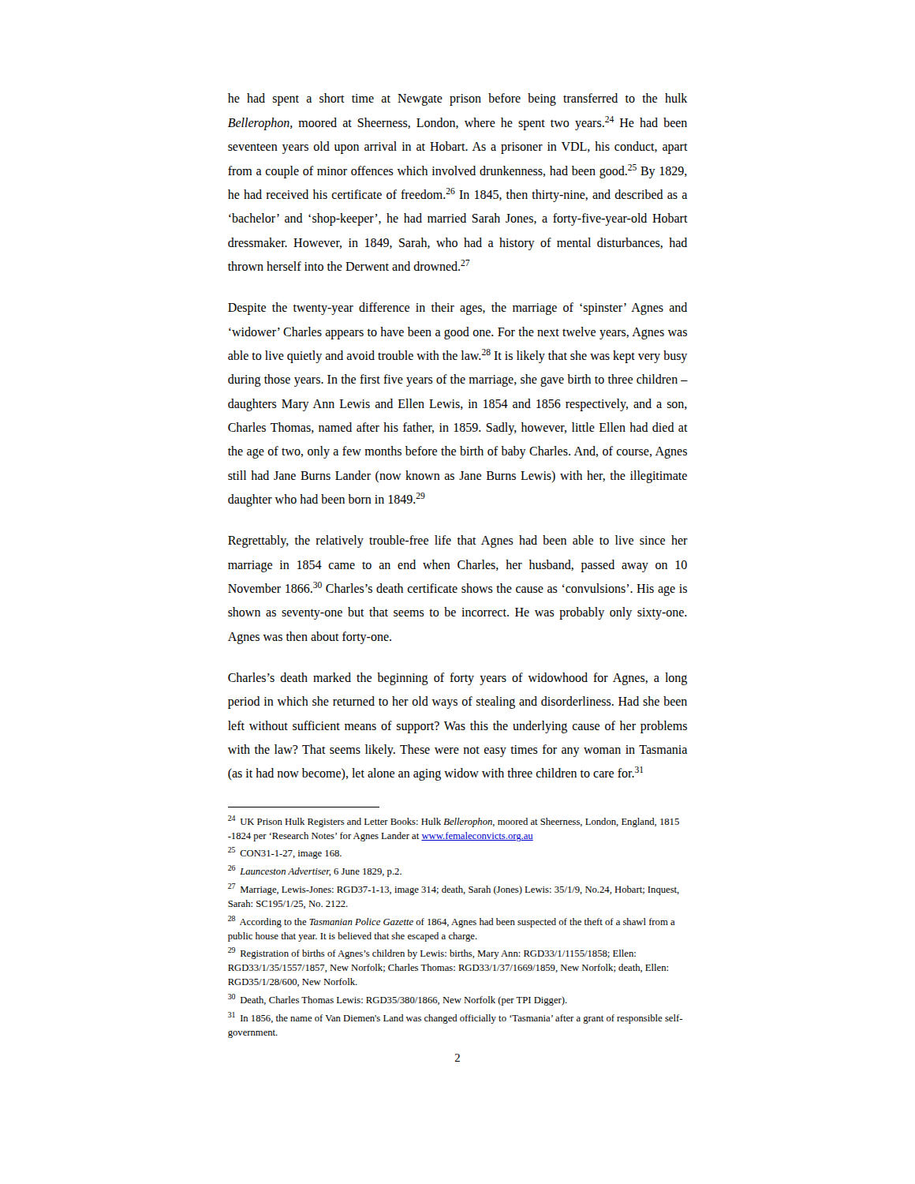he had spent a short time at Newgate prison before being transferred to the hulk Bellerophon, moored at Sheerness, London, where he spent two years.24 He had been seventeen years old upon arrival in at Hobart. As a prisoner in VDL, his conduct, apart from a couple of minor offences which involved drunkenness, had been good.25 By 1829, he had received his certificate of freedom.26 In 1845, then thirty-nine, and described as a ‘bachelor’ and ‘shop-keeper’, he had married Sarah Jones, a forty-five-year-old Hobart dressmaker. However, in 1849, Sarah, who had a history of mental disturbances, had thrown herself into the Derwent and drowned.27
Despite the twenty-year difference in their ages, the marriage of ‘spinster’ Agnes and ‘widower’ Charles appears to have been a good one. For the next twelve years, Agnes was able to live quietly and avoid trouble with the law.28 It is likely that she was kept very busy during those years. In the first five years of the marriage, she gave birth to three children – daughters Mary Ann Lewis and Ellen Lewis, in 1854 and 1856 respectively, and a son, Charles Thomas, named after his father, in 1859. Sadly, however, little Ellen had died at the age of two, only a few months before the birth of baby Charles. And, of course, Agnes still had Jane Burns Lander (now known as Jane Burns Lewis) with her, the illegitimate daughter who had been born in 1849.29
Regrettably, the relatively trouble-free life that Agnes had been able to live since her marriage in 1854 came to an end when Charles, her husband, passed away on 10 November 1866.30 Charles’s death certificate shows the cause as ‘convulsions’. His age is shown as seventy-one but that seems to be incorrect. He was probably only sixty-one. Agnes was then about forty-one.
Charles’s death marked the beginning of forty years of widowhood for Agnes, a long period in which she returned to her old ways of stealing and disorderliness. Had she been left without sufficient means of support? Was this the underlying cause of her problems with the law? That seems likely. These were not easy times for any woman in Tasmania (as it had now become), let alone an aging widow with three children to care for.31
24 UK Prison Hulk Registers and Letter Books: Hulk Bellerophon, moored at Sheerness, London, England, 1815 -1824 per ‘Research Notes’ for Agnes Lander at www.femaleconvicts.org.au
25 CON31-1-27, image 168.
26 Launceston Advertiser, 6 June 1829, p.2.
27 Marriage, Lewis-Jones: RGD37-1-13, image 314; death, Sarah (Jones) Lewis: 35/1/9, No.24, Hobart; Inquest, Sarah: SC195/1/25, No. 2122.
28 According to the Tasmanian Police Gazette of 1864, Agnes had been suspected of the theft of a shawl from a public house that year. It is believed that she escaped a charge.
29 Registration of births of Agnes’s children by Lewis: births, Mary Ann: RGD33/1/1155/1858; Ellen: RGD33/1/35/1557/1857, New Norfolk; Charles Thomas: RGD33/1/37/1669/1859, New Norfolk; death, Ellen: RGD35/1/28/600, New Norfolk.
30 Death, Charles Thomas Lewis: RGD35/380/1866, New Norfolk (per TPI Digger).
31 In 1856, the name of Van Diemen's Land was changed officially to ‘Tasmania’ after a grant of responsible self-government.
2